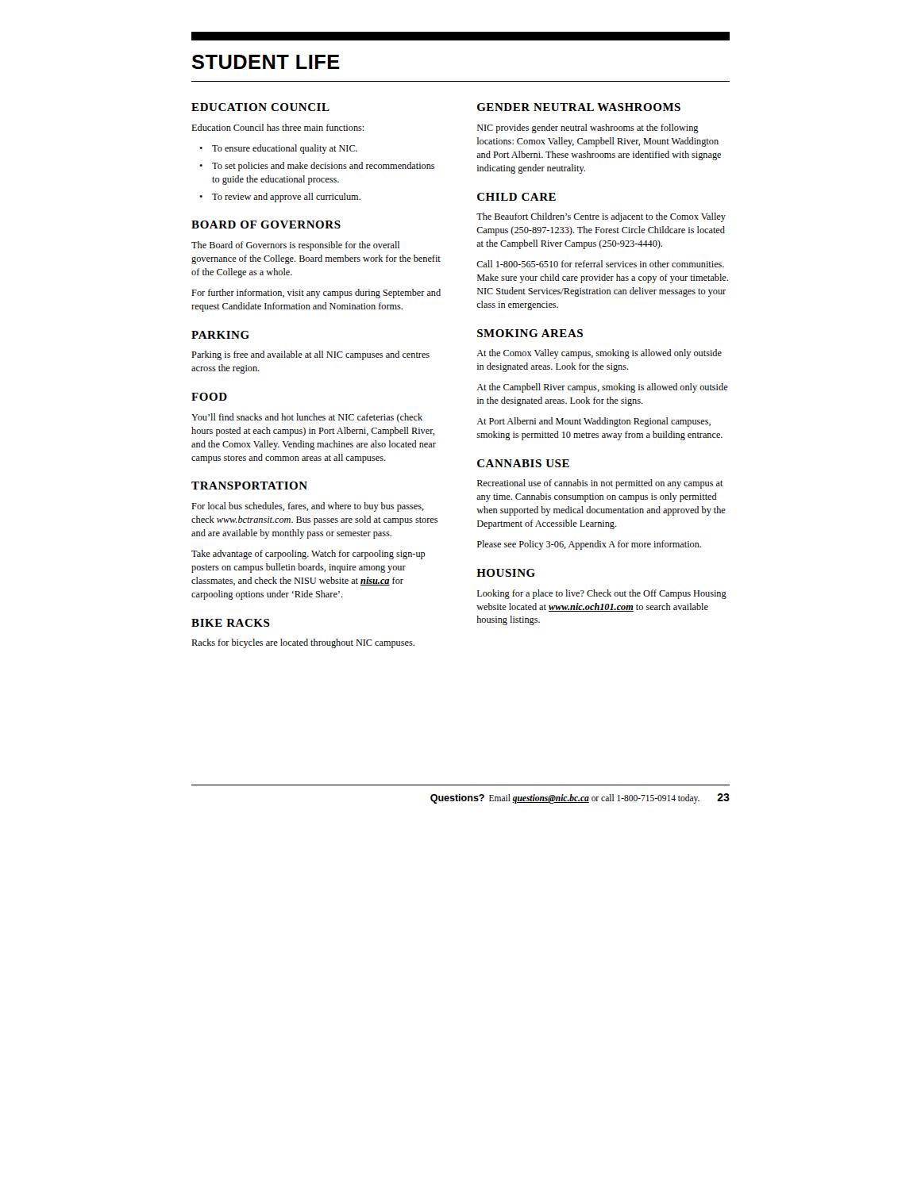Student Life
Education Council
Education Council has three main functions:
To ensure educational quality at NIC.
To set policies and make decisions and recommendations to guide the educational process.
To review and approve all curriculum.
Board of Governors
The Board of Governors is responsible for the overall governance of the College. Board members work for the benefit of the College as a whole.
For further information, visit any campus during September and request Candidate Information and Nomination forms.
Parking
Parking is free and available at all NIC campuses and centres across the region.
Food
You’ll find snacks and hot lunches at NIC cafeterias (check hours posted at each campus) in Port Alberni, Campbell River, and the Comox Valley. Vending machines are also located near campus stores and common areas at all campuses.
Transportation
For local bus schedules, fares, and where to buy bus passes, check www.bctransit.com. Bus passes are sold at campus stores and are available by monthly pass or semester pass.
Take advantage of carpooling. Watch for carpooling sign-up posters on campus bulletin boards, inquire among your classmates, and check the NISU website at nisu.ca for carpooling options under ‘Ride Share’.
Bike Racks
Racks for bicycles are located throughout NIC campuses.
Gender Neutral Washrooms
NIC provides gender neutral washrooms at the following locations: Comox Valley, Campbell River, Mount Waddington and Port Alberni. These washrooms are identified with signage indicating gender neutrality.
Child Care
The Beaufort Children’s Centre is adjacent to the Comox Valley Campus (250-897-1233). The Forest Circle Childcare is located at the Campbell River Campus (250-923-4440).
Call 1-800-565-6510 for referral services in other communities. Make sure your child care provider has a copy of your timetable. NIC Student Services/Registration can deliver messages to your class in emergencies.
Smoking Areas
At the Comox Valley campus, smoking is allowed only outside in designated areas. Look for the signs.
At the Campbell River campus, smoking is allowed only outside in the designated areas. Look for the signs.
At Port Alberni and Mount Waddington Regional campuses, smoking is permitted 10 metres away from a building entrance.
Cannabis Use
Recreational use of cannabis in not permitted on any campus at any time. Cannabis consumption on campus is only permitted when supported by medical documentation and approved by the Department of Accessible Learning.
Please see Policy 3-06, Appendix A for more information.
Housing
Looking for a place to live? Check out the Off Campus Housing website located at www.nic.och101.com to search available housing listings.
Questions? Email questions@nic.bc.ca or call 1-800-715-0914 today. 23